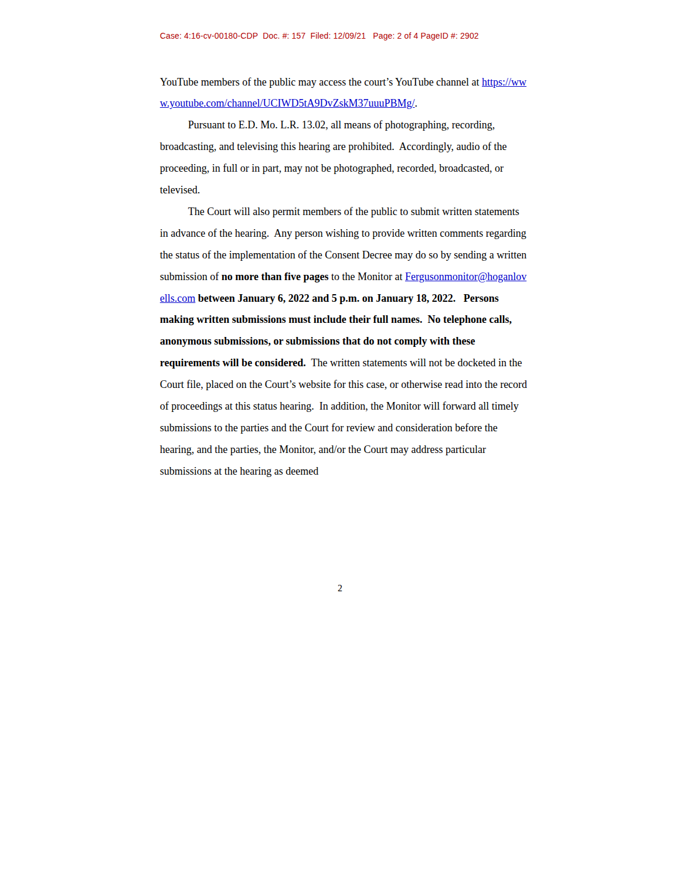Case: 4:16-cv-00180-CDP Doc. #: 157 Filed: 12/09/21 Page: 2 of 4 PageID #: 2902
YouTube members of the public may access the court’s YouTube channel at https://www.youtube.com/channel/UCIWD5tA9DvZskM37uuuPBMg/.
Pursuant to E.D. Mo. L.R. 13.02, all means of photographing, recording, broadcasting, and televising this hearing are prohibited. Accordingly, audio of the proceeding, in full or in part, may not be photographed, recorded, broadcasted, or televised.
The Court will also permit members of the public to submit written statements in advance of the hearing. Any person wishing to provide written comments regarding the status of the implementation of the Consent Decree may do so by sending a written submission of no more than five pages to the Monitor at Fergusonmonitor@hoganlovells.com between January 6, 2022 and 5 p.m. on January 18, 2022. Persons making written submissions must include their full names. No telephone calls, anonymous submissions, or submissions that do not comply with these requirements will be considered. The written statements will not be docketed in the Court file, placed on the Court’s website for this case, or otherwise read into the record of proceedings at this status hearing. In addition, the Monitor will forward all timely submissions to the parties and the Court for review and consideration before the hearing, and the parties, the Monitor, and/or the Court may address particular submissions at the hearing as deemed
2